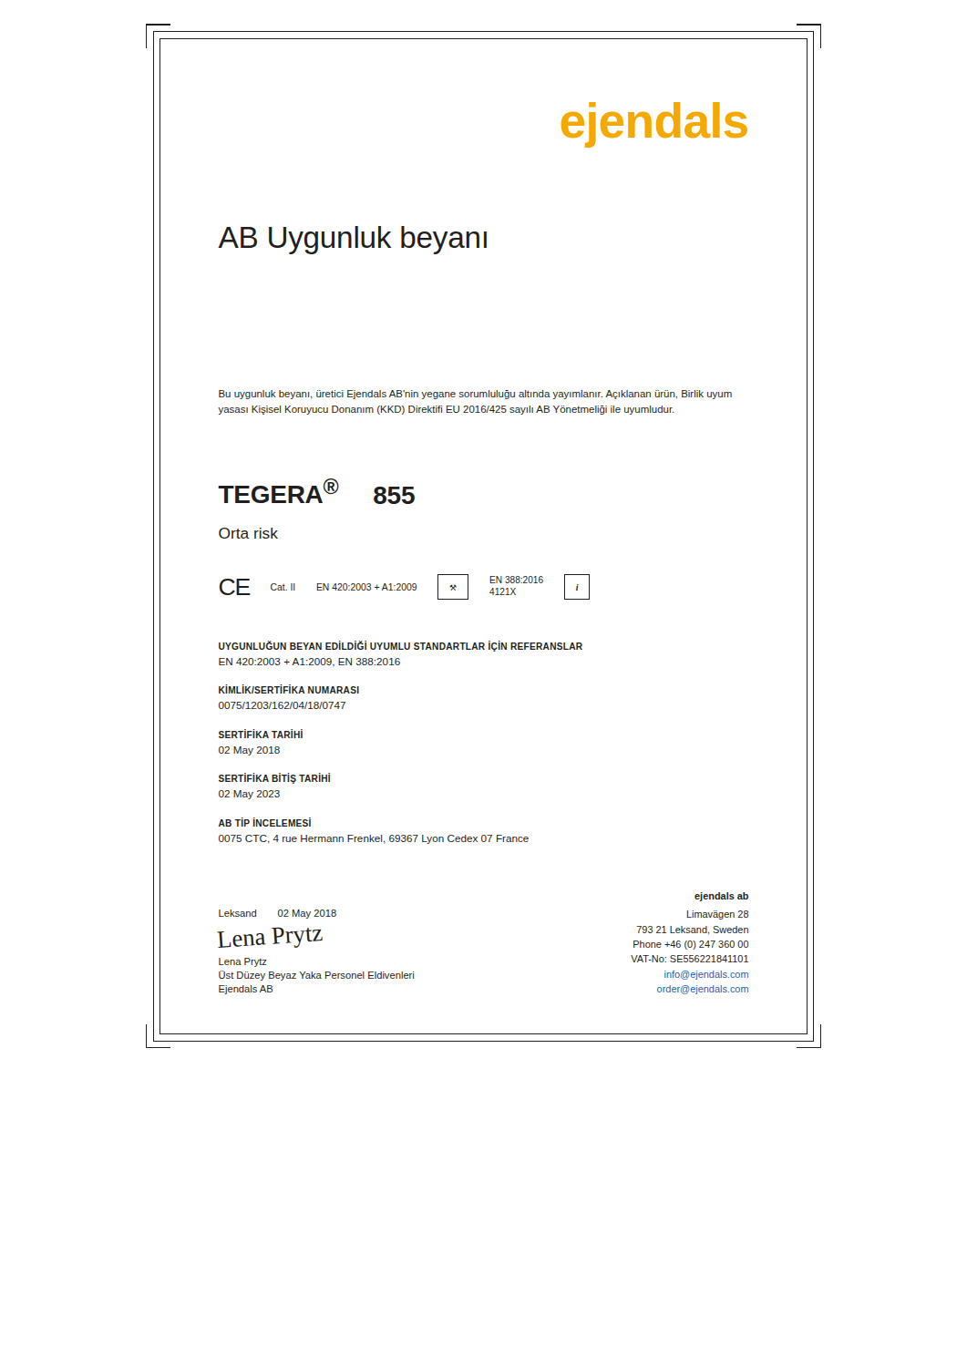ejendals
AB Uygunluk beyanı
Bu uygunluk beyanı, üretici Ejendals AB'nin yegane sorumluluğu altında yayımlanır. Açıklanan ürün, Birlik uyum yasası Kişisel Koruyucu Donanım (KKD) Direktifi EU 2016/425 sayılı AB Yönetmeliği ile uyumludur.
TEGERA®855
Orta risk
CE Cat. II EN 420:2003 + A1:2009 ⚒ EN 388:2016
4121X i
Uygunluğun beyan edildiği uyumlu standartlar için referanslar
EN 420:2003 + A1:2009, EN 388:2016
Kimlik/Sertifika numarası
0075/1203/162/04/18/0747
Sertifika tarihi
02 May 2018
Sertifika bitiş tarihi
02 May 2023
AB tip incelemesi
0075 CTC, 4 rue Hermann Frenkel, 69367 Lyon Cedex 07 France
Leksand02 May 2018
Lena Prytz
Lena Prytz
Üst Düzey Beyaz Yaka Personel Eldivenleri
Ejendals AB
ejendals ab
Limavägen 28
793 21 Leksand, Sweden
Phone +46 (0) 247 360 00
VAT-No: SE556221841101
info@ejendals.com
order@ejendals.com